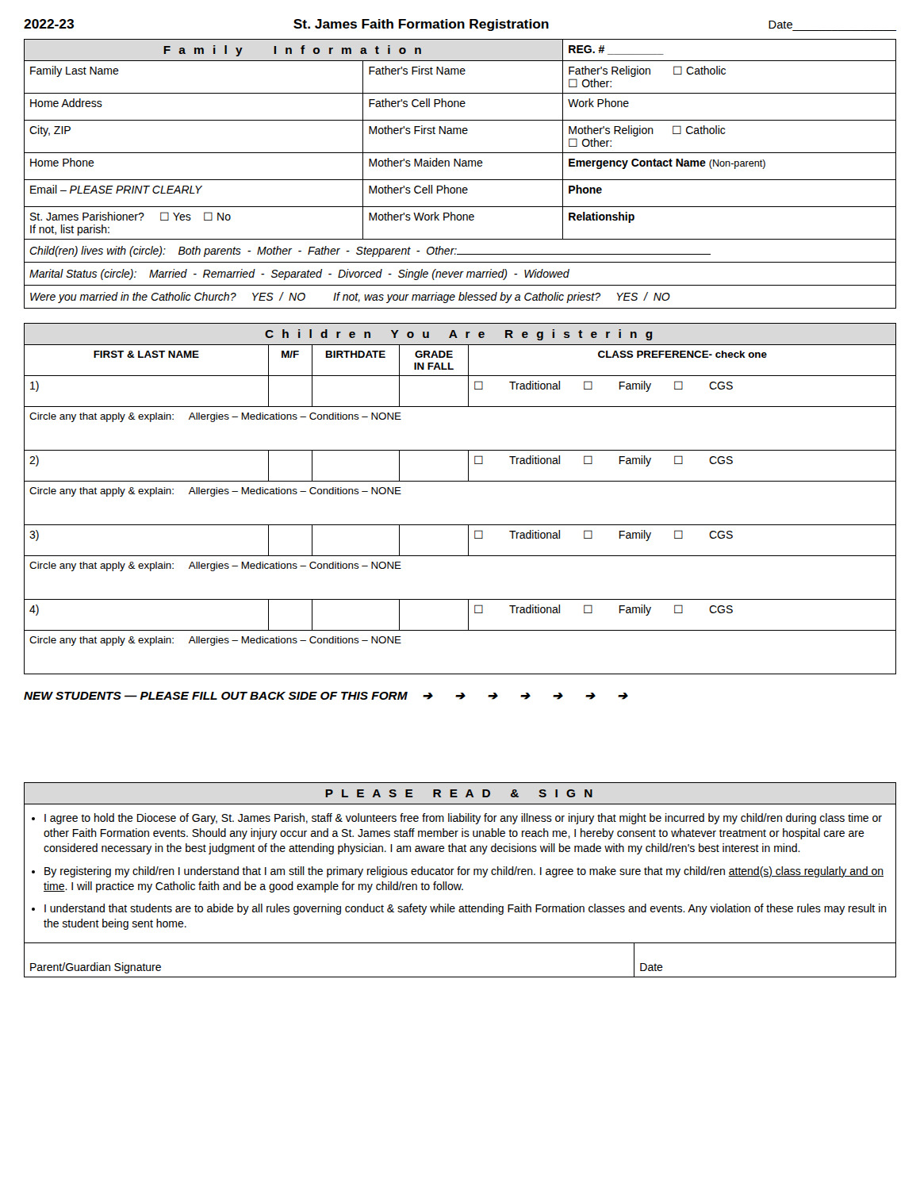2022-23
St. James Faith Formation Registration
Date________________
| F a m i l y I n f o r m a t i o n | REG. # _________ |
| Family Last Name | Father's First Name | Father's Religion ☐ Catholic ☐ Other: |
| Home Address | Father's Cell Phone | Work Phone |
| City, ZIP | Mother's First Name | Mother's Religion ☐ Catholic ☐ Other: |
| Home Phone | Mother's Maiden Name | Emergency Contact Name (Non-parent) |
| Email – PLEASE PRINT CLEARLY | Mother's Cell Phone | Phone |
| St. James Parishioner? ☐ Yes ☐ No If not, list parish: | Mother's Work Phone | Relationship |
| Child(ren) lives with (circle): Both parents - Mother - Father - Stepparent - Other: |
| Marital Status (circle): Married - Remarried - Separated - Divorced - Single (never married) - Widowed |
| Were you married in the Catholic Church? YES / NO If not, was your marriage blessed by a Catholic priest? YES / NO |
| C h i l d r e n Y o u A r e R e g i s t e r i n g |
| FIRST & LAST NAME | M/F | BIRTHDATE | GRADE IN FALL | CLASS PREFERENCE- check one |
| 1) | | | | ☐ Traditional ☐ Family ☐ CGS |
| Circle any that apply & explain: Allergies – Medications – Conditions – NONE |
| 2) | | | | ☐ Traditional ☐ Family ☐ CGS |
| Circle any that apply & explain: Allergies – Medications – Conditions – NONE |
| 3) | | | | ☐ Traditional ☐ Family ☐ CGS |
| Circle any that apply & explain: Allergies – Medications – Conditions – NONE |
| 4) | | | | ☐ Traditional ☐ Family ☐ CGS |
| Circle any that apply & explain: Allergies – Medications – Conditions – NONE |
NEW STUDENTS — PLEASE FILL OUT BACK SIDE OF THIS FORM ➔➔➔➔➔➔➔
| P L E A S E R E A D & S I G N |
| I agree to hold the Diocese of Gary, St. James Parish, staff & volunteers free from liability for any illness or injury that might be incurred by my child/ren during class time or other Faith Formation events. Should any injury occur and a St. James staff member is unable to reach me, I hereby consent to whatever treatment or hospital care are considered necessary in the best judgment of the attending physician. I am aware that any decisions will be made with my child/ren's best interest in mind. By registering my child/ren I understand that I am still the primary religious educator for my child/ren. I agree to make sure that my child/ren attend(s) class regularly and on time . I will practice my Catholic faith and be a good example for my child/ren to follow. I understand that students are to abide by all rules governing conduct & safety while attending Faith Formation classes and events. Any violation of these rules may result in the student being sent home. |
| Parent/Guardian Signature | Date |